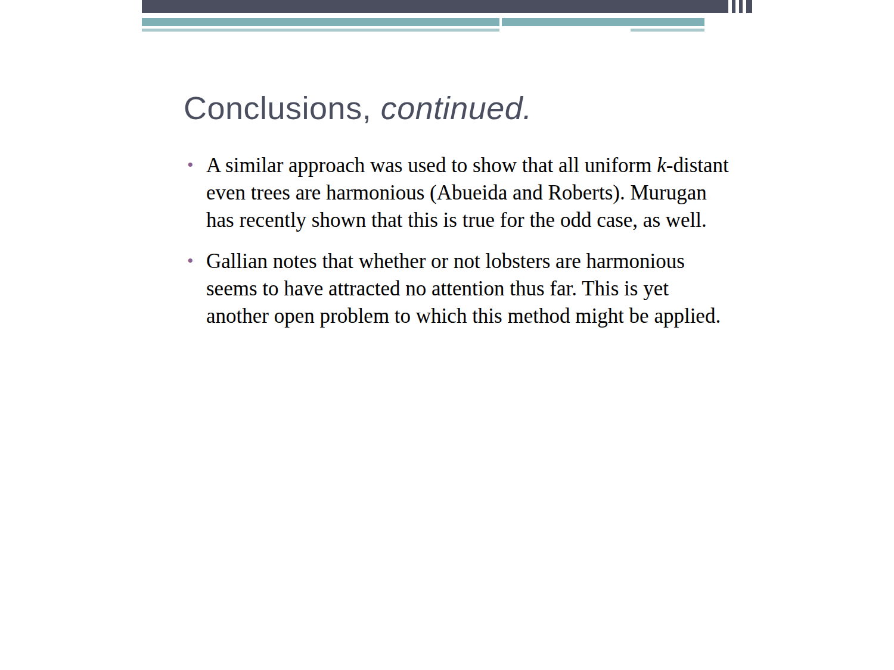Conclusions, continued.
A similar approach was used to show that all uniform k-distant even trees are harmonious (Abueida and Roberts). Murugan has recently shown that this is true for the odd case, as well.
Gallian notes that whether or not lobsters are harmonious seems to have attracted no attention thus far. This is yet another open problem to which this method might be applied.